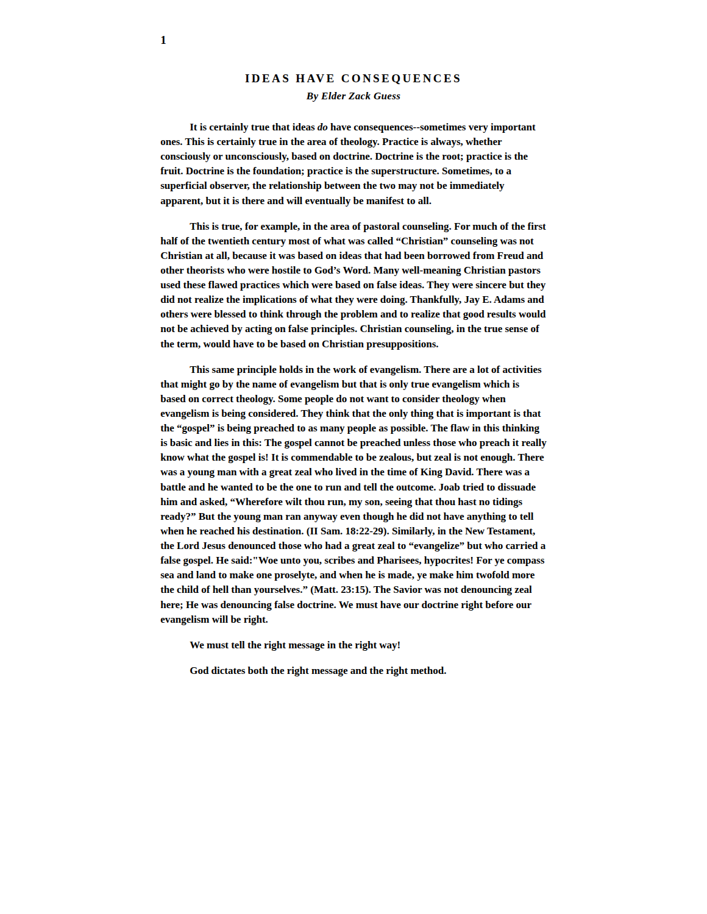1
Ideas Have Consequences
By Elder Zack Guess
It is certainly true that ideas do have consequences--sometimes very important ones. This is certainly true in the area of theology. Practice is always, whether consciously or unconsciously, based on doctrine. Doctrine is the root; practice is the fruit. Doctrine is the foundation; practice is the superstructure. Sometimes, to a superficial observer, the relationship between the two may not be immediately apparent, but it is there and will eventually be manifest to all.
This is true, for example, in the area of pastoral counseling. For much of the first half of the twentieth century most of what was called “Christian” counseling was not Christian at all, because it was based on ideas that had been borrowed from Freud and other theorists who were hostile to God’s Word. Many well-meaning Christian pastors used these flawed practices which were based on false ideas. They were sincere but they did not realize the implications of what they were doing. Thankfully, Jay E. Adams and others were blessed to think through the problem and to realize that good results would not be achieved by acting on false principles. Christian counseling, in the true sense of the term, would have to be based on Christian presuppositions.
This same principle holds in the work of evangelism. There are a lot of activities that might go by the name of evangelism but that is only true evangelism which is based on correct theology. Some people do not want to consider theology when evangelism is being considered. They think that the only thing that is important is that the “gospel” is being preached to as many people as possible. The flaw in this thinking is basic and lies in this: The gospel cannot be preached unless those who preach it really know what the gospel is! It is commendable to be zealous, but zeal is not enough. There was a young man with a great zeal who lived in the time of King David. There was a battle and he wanted to be the one to run and tell the outcome. Joab tried to dissuade him and asked, “Wherefore wilt thou run, my son, seeing that thou hast no tidings ready?” But the young man ran anyway even though he did not have anything to tell when he reached his destination. (II Sam. 18:22-29). Similarly, in the New Testament, the Lord Jesus denounced those who had a great zeal to “evangelize” but who carried a false gospel. He said:"Woe unto you, scribes and Pharisees, hypocrites! For ye compass sea and land to make one proselyte, and when he is made, ye make him twofold more the child of hell than yourselves.” (Matt. 23:15). The Savior was not denouncing zeal here; He was denouncing false doctrine. We must have our doctrine right before our evangelism will be right.
We must tell the right message in the right way!
God dictates both the right message and the right method.